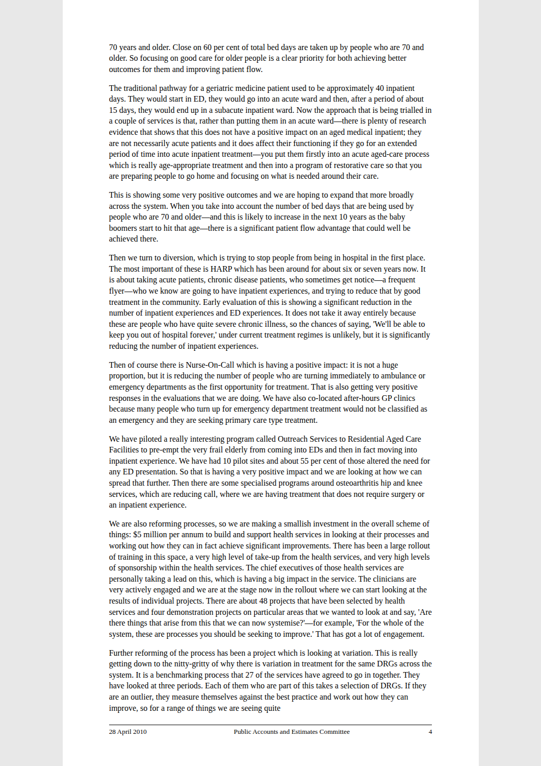70 years and older. Close on 60 per cent of total bed days are taken up by people who are 70 and older. So focusing on good care for older people is a clear priority for both achieving better outcomes for them and improving patient flow.
The traditional pathway for a geriatric medicine patient used to be approximately 40 inpatient days. They would start in ED, they would go into an acute ward and then, after a period of about 15 days, they would end up in a subacute inpatient ward. Now the approach that is being trialled in a couple of services is that, rather than putting them in an acute ward—there is plenty of research evidence that shows that this does not have a positive impact on an aged medical inpatient; they are not necessarily acute patients and it does affect their functioning if they go for an extended period of time into acute inpatient treatment—you put them firstly into an acute aged-care process which is really age-appropriate treatment and then into a program of restorative care so that you are preparing people to go home and focusing on what is needed around their care.
This is showing some very positive outcomes and we are hoping to expand that more broadly across the system. When you take into account the number of bed days that are being used by people who are 70 and older—and this is likely to increase in the next 10 years as the baby boomers start to hit that age—there is a significant patient flow advantage that could well be achieved there.
Then we turn to diversion, which is trying to stop people from being in hospital in the first place. The most important of these is HARP which has been around for about six or seven years now. It is about taking acute patients, chronic disease patients, who sometimes get notice—a frequent flyer—who we know are going to have inpatient experiences, and trying to reduce that by good treatment in the community. Early evaluation of this is showing a significant reduction in the number of inpatient experiences and ED experiences. It does not take it away entirely because these are people who have quite severe chronic illness, so the chances of saying, 'We'll be able to keep you out of hospital forever,' under current treatment regimes is unlikely, but it is significantly reducing the number of inpatient experiences.
Then of course there is Nurse-On-Call which is having a positive impact: it is not a huge proportion, but it is reducing the number of people who are turning immediately to ambulance or emergency departments as the first opportunity for treatment. That is also getting very positive responses in the evaluations that we are doing. We have also co-located after-hours GP clinics because many people who turn up for emergency department treatment would not be classified as an emergency and they are seeking primary care type treatment.
We have piloted a really interesting program called Outreach Services to Residential Aged Care Facilities to pre-empt the very frail elderly from coming into EDs and then in fact moving into inpatient experience. We have had 10 pilot sites and about 55 per cent of those altered the need for any ED presentation. So that is having a very positive impact and we are looking at how we can spread that further. Then there are some specialised programs around osteoarthritis hip and knee services, which are reducing call, where we are having treatment that does not require surgery or an inpatient experience.
We are also reforming processes, so we are making a smallish investment in the overall scheme of things: $5 million per annum to build and support health services in looking at their processes and working out how they can in fact achieve significant improvements. There has been a large rollout of training in this space, a very high level of take-up from the health services, and very high levels of sponsorship within the health services. The chief executives of those health services are personally taking a lead on this, which is having a big impact in the service. The clinicians are very actively engaged and we are at the stage now in the rollout where we can start looking at the results of individual projects. There are about 48 projects that have been selected by health services and four demonstration projects on particular areas that we wanted to look at and say, 'Are there things that arise from this that we can now systemise?'—for example, 'For the whole of the system, these are processes you should be seeking to improve.' That has got a lot of engagement.
Further reforming of the process has been a project which is looking at variation. This is really getting down to the nitty-gritty of why there is variation in treatment for the same DRGs across the system. It is a benchmarking process that 27 of the services have agreed to go in together. They have looked at three periods. Each of them who are part of this takes a selection of DRGs. If they are an outlier, they measure themselves against the best practice and work out how they can improve, so for a range of things we are seeing quite
28 April 2010 Public Accounts and Estimates Committee 4